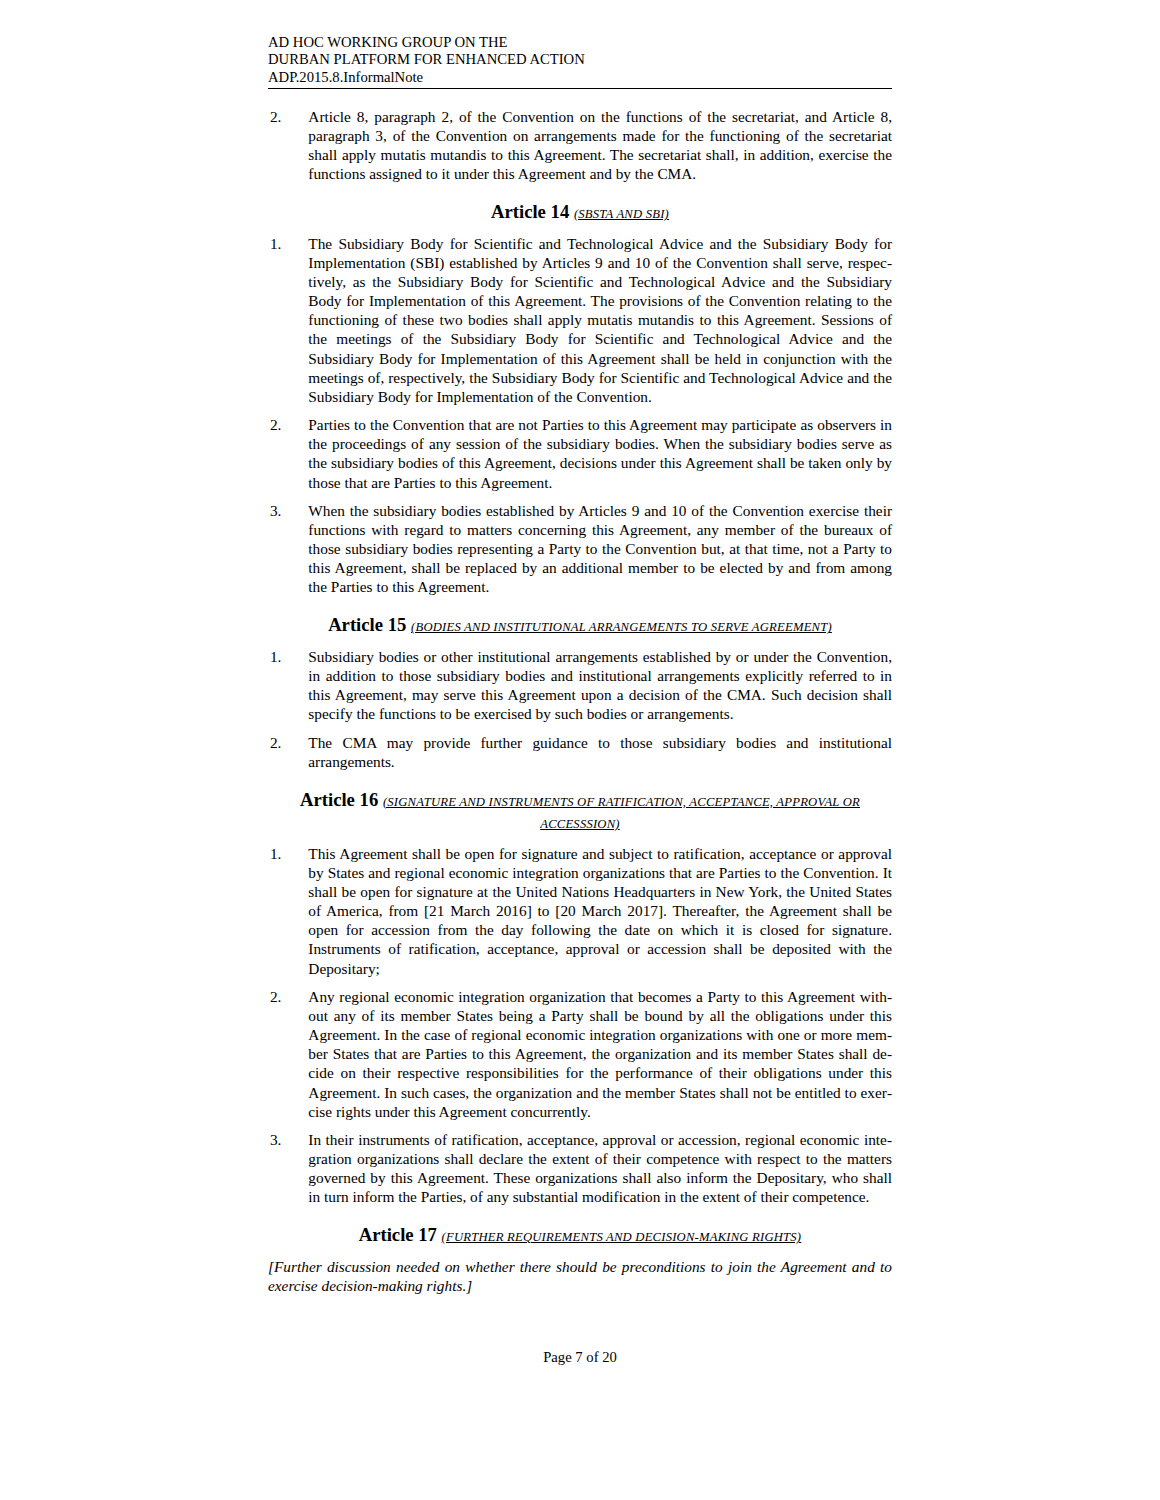AD HOC WORKING GROUP ON THE
DURBAN PLATFORM FOR ENHANCED ACTION
ADP.2015.8.InformalNote
2. Article 8, paragraph 2, of the Convention on the functions of the secretariat, and Article 8, paragraph 3, of the Convention on arrangements made for the functioning of the secretariat shall apply mutatis mutandis to this Agreement. The secretariat shall, in addition, exercise the functions assigned to it under this Agreement and by the CMA.
Article 14 (SBSTA AND SBI)
1. The Subsidiary Body for Scientific and Technological Advice and the Subsidiary Body for Implementation (SBI) established by Articles 9 and 10 of the Convention shall serve, respectively, as the Subsidiary Body for Scientific and Technological Advice and the Subsidiary Body for Implementation of this Agreement. The provisions of the Convention relating to the functioning of these two bodies shall apply mutatis mutandis to this Agreement. Sessions of the meetings of the Subsidiary Body for Scientific and Technological Advice and the Subsidiary Body for Implementation of this Agreement shall be held in conjunction with the meetings of, respectively, the Subsidiary Body for Scientific and Technological Advice and the Subsidiary Body for Implementation of the Convention.
2. Parties to the Convention that are not Parties to this Agreement may participate as observers in the proceedings of any session of the subsidiary bodies. When the subsidiary bodies serve as the subsidiary bodies of this Agreement, decisions under this Agreement shall be taken only by those that are Parties to this Agreement.
3. When the subsidiary bodies established by Articles 9 and 10 of the Convention exercise their functions with regard to matters concerning this Agreement, any member of the bureaux of those subsidiary bodies representing a Party to the Convention but, at that time, not a Party to this Agreement, shall be replaced by an additional member to be elected by and from among the Parties to this Agreement.
Article 15 (BODIES AND INSTITUTIONAL ARRANGEMENTS TO SERVE AGREEMENT)
1. Subsidiary bodies or other institutional arrangements established by or under the Convention, in addition to those subsidiary bodies and institutional arrangements explicitly referred to in this Agreement, may serve this Agreement upon a decision of the CMA. Such decision shall specify the functions to be exercised by such bodies or arrangements.
2. The CMA may provide further guidance to those subsidiary bodies and institutional arrangements.
Article 16 (SIGNATURE AND INSTRUMENTS OF RATIFICATION, ACCEPTANCE, APPROVAL OR ACCESSSION)
1. This Agreement shall be open for signature and subject to ratification, acceptance or approval by States and regional economic integration organizations that are Parties to the Convention. It shall be open for signature at the United Nations Headquarters in New York, the United States of America, from [21 March 2016] to [20 March 2017]. Thereafter, the Agreement shall be open for accession from the day following the date on which it is closed for signature. Instruments of ratification, acceptance, approval or accession shall be deposited with the Depositary;
2. Any regional economic integration organization that becomes a Party to this Agreement without any of its member States being a Party shall be bound by all the obligations under this Agreement. In the case of regional economic integration organizations with one or more member States that are Parties to this Agreement, the organization and its member States shall decide on their respective responsibilities for the performance of their obligations under this Agreement. In such cases, the organization and the member States shall not be entitled to exercise rights under this Agreement concurrently.
3. In their instruments of ratification, acceptance, approval or accession, regional economic integration organizations shall declare the extent of their competence with respect to the matters governed by this Agreement. These organizations shall also inform the Depositary, who shall in turn inform the Parties, of any substantial modification in the extent of their competence.
Article 17 (FURTHER REQUIREMENTS AND DECISION-MAKING RIGHTS)
[Further discussion needed on whether there should be preconditions to join the Agreement and to exercise decision-making rights.]
Page 7 of 20